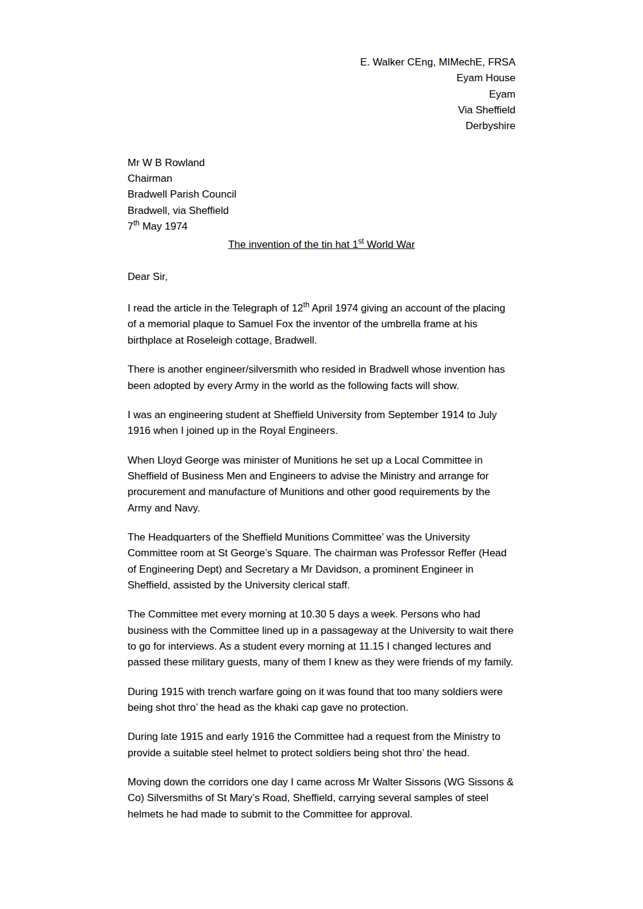E. Walker CEng, MIMechE, FRSA
Eyam House
Eyam
Via Sheffield
Derbyshire
Mr W B Rowland
Chairman
Bradwell Parish Council
Bradwell, via Sheffield
7th May 1974
The invention of the tin hat 1st World War
Dear Sir,
I read the article in the Telegraph of 12th April 1974 giving an account of the placing of a memorial plaque to Samuel Fox the inventor of the umbrella frame at his birthplace at Roseleigh cottage, Bradwell.
There is another engineer/silversmith who resided in Bradwell whose invention has been adopted by every Army in the world as the following facts will show.
I was an engineering student at Sheffield University from September 1914 to July 1916 when I joined up in the Royal Engineers.
When Lloyd George was minister of Munitions he set up a Local Committee in Sheffield of Business Men and Engineers to advise the Ministry and arrange for procurement and manufacture of Munitions and other good requirements by the Army and Navy.
The Headquarters of the Sheffield Munitions Committee’ was the University Committee room at St George’s Square. The chairman was Professor Reffer (Head of Engineering Dept) and Secretary a Mr Davidson, a prominent Engineer in Sheffield, assisted by the University clerical staff.
The Committee met every morning at 10.30 5 days a week. Persons who had business with the Committee lined up in a passageway at the University to wait there to go for interviews. As a student every morning at 11.15 I changed lectures and passed these military guests, many of them I knew as they were friends of my family.
During 1915 with trench warfare going on it was found that too many soldiers were being shot thro’ the head as the khaki cap gave no protection.
During late 1915 and early 1916 the Committee had a request from the Ministry to provide a suitable steel helmet to protect soldiers being shot thro’ the head.
Moving down the corridors one day I came across Mr Walter Sissons (WG Sissons & Co) Silversmiths of St Mary’s Road, Sheffield, carrying several samples of steel helmets he had made to submit to the Committee for approval.